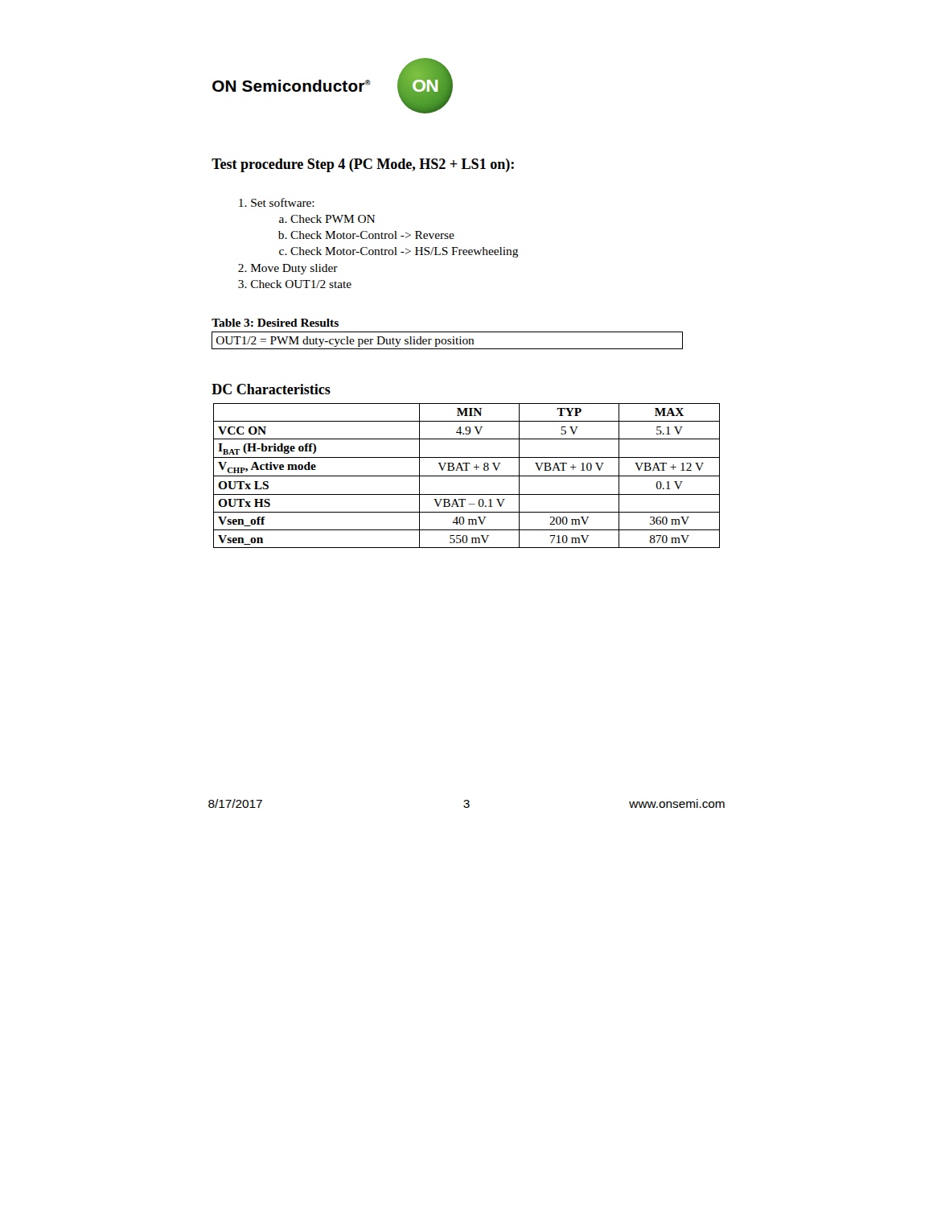ON Semiconductor®
ON
Test procedure Step 4 (PC Mode, HS2 + LS1 on):
Set software:
Check PWM ON
Check Motor-Control -> Reverse
Check Motor-Control -> HS/LS Freewheeling
Move Duty slider
Check OUT1/2 state
Table 3: Desired Results
| OUT1/2 = PWM duty-cycle per Duty slider position |
DC Characteristics
| | MIN | TYP | MAX |
| --- | --- | --- | --- |
| VCC ON | 4.9 V | 5 V | 5.1 V |
| I BAT (H-bridge off) | | | |
| V CHP , Active mode | VBAT + 8 V | VBAT + 10 V | VBAT + 12 V |
| OUTx LS | | | 0.1 V |
| OUTx HS | VBAT – 0.1 V | | |
| Vsen_off | 40 mV | 200 mV | 360 mV |
| Vsen_on | 550 mV | 710 mV | 870 mV |
8/17/2017
3
www.onsemi.com